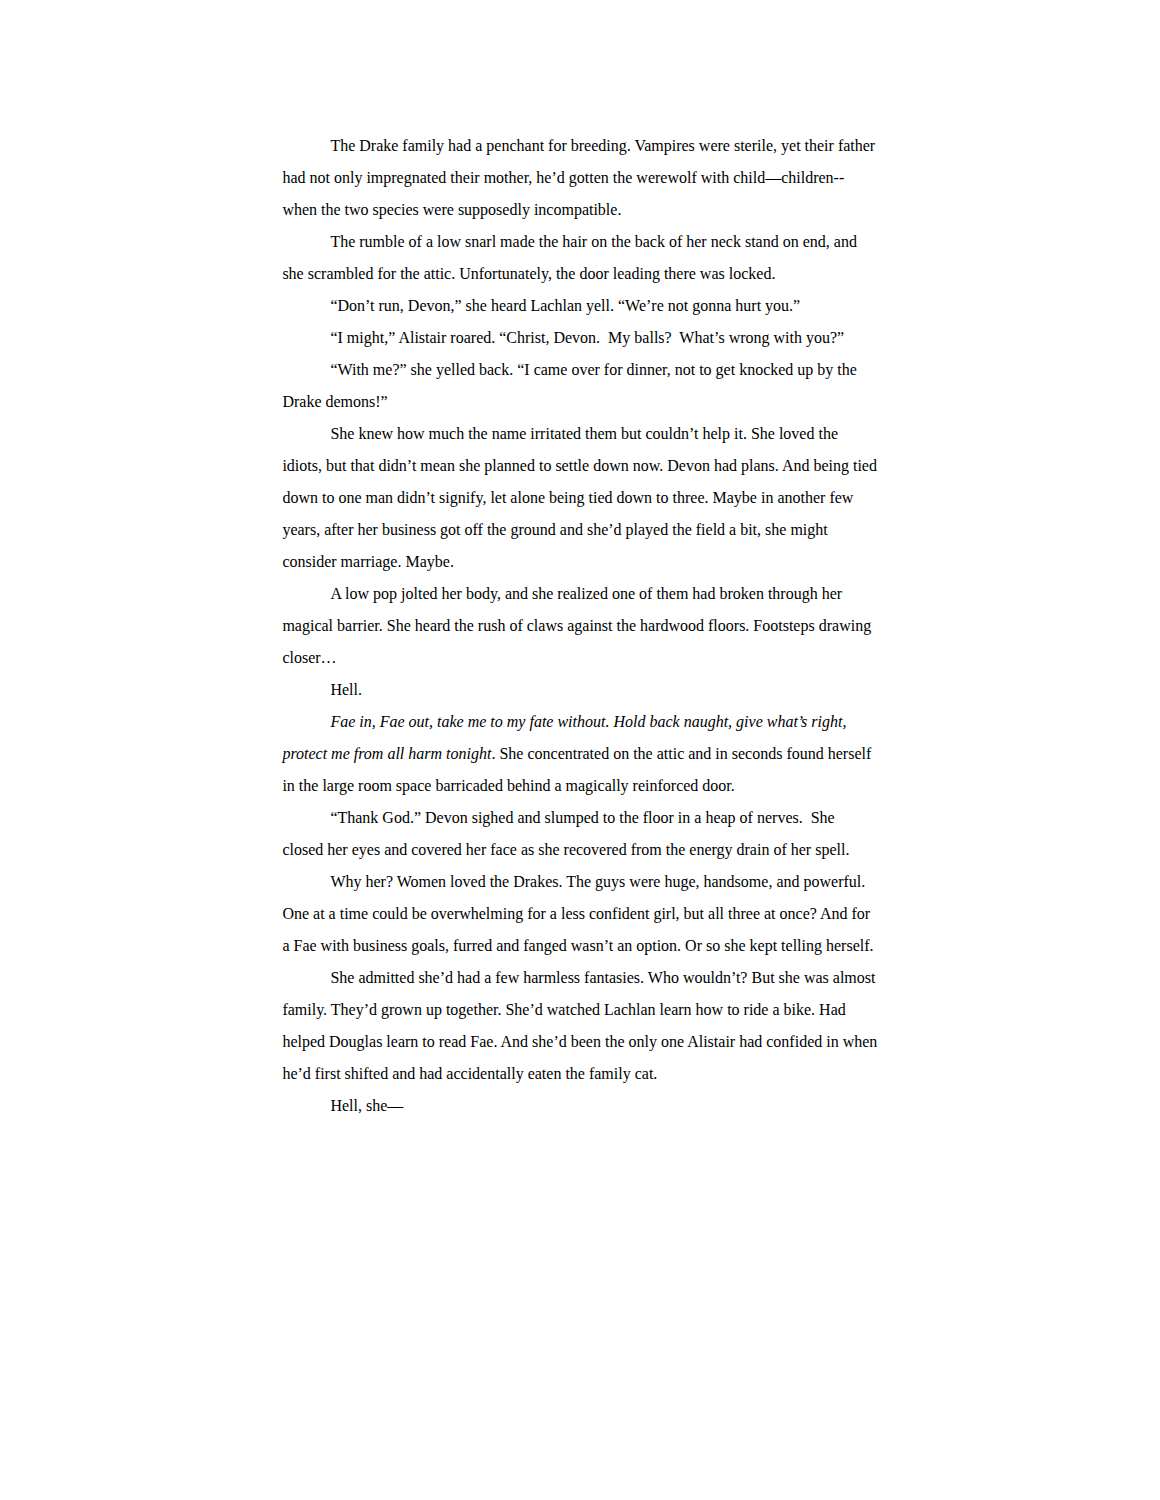The Drake family had a penchant for breeding. Vampires were sterile, yet their father had not only impregnated their mother, he’d gotten the werewolf with child—children--when the two species were supposedly incompatible.
The rumble of a low snarl made the hair on the back of her neck stand on end, and she scrambled for the attic. Unfortunately, the door leading there was locked.
“Don’t run, Devon,” she heard Lachlan yell. “We’re not gonna hurt you.”
“I might,” Alistair roared. “Christ, Devon. My balls? What’s wrong with you?”
“With me?” she yelled back. “I came over for dinner, not to get knocked up by the Drake demons!”
She knew how much the name irritated them but couldn’t help it. She loved the idiots, but that didn’t mean she planned to settle down now. Devon had plans. And being tied down to one man didn’t signify, let alone being tied down to three. Maybe in another few years, after her business got off the ground and she’d played the field a bit, she might consider marriage. Maybe.
A low pop jolted her body, and she realized one of them had broken through her magical barrier. She heard the rush of claws against the hardwood floors. Footsteps drawing closer…
Hell.
Fae in, Fae out, take me to my fate without. Hold back naught, give what’s right, protect me from all harm tonight. She concentrated on the attic and in seconds found herself in the large room space barricaded behind a magically reinforced door.
“Thank God.” Devon sighed and slumped to the floor in a heap of nerves. She closed her eyes and covered her face as she recovered from the energy drain of her spell.
Why her? Women loved the Drakes. The guys were huge, handsome, and powerful. One at a time could be overwhelming for a less confident girl, but all three at once? And for a Fae with business goals, furred and fanged wasn’t an option. Or so she kept telling herself.
She admitted she’d had a few harmless fantasies. Who wouldn’t? But she was almost family. They’d grown up together. She’d watched Lachlan learn how to ride a bike. Had helped Douglas learn to read Fae. And she’d been the only one Alistair had confided in when he’d first shifted and had accidentally eaten the family cat.
Hell, she—